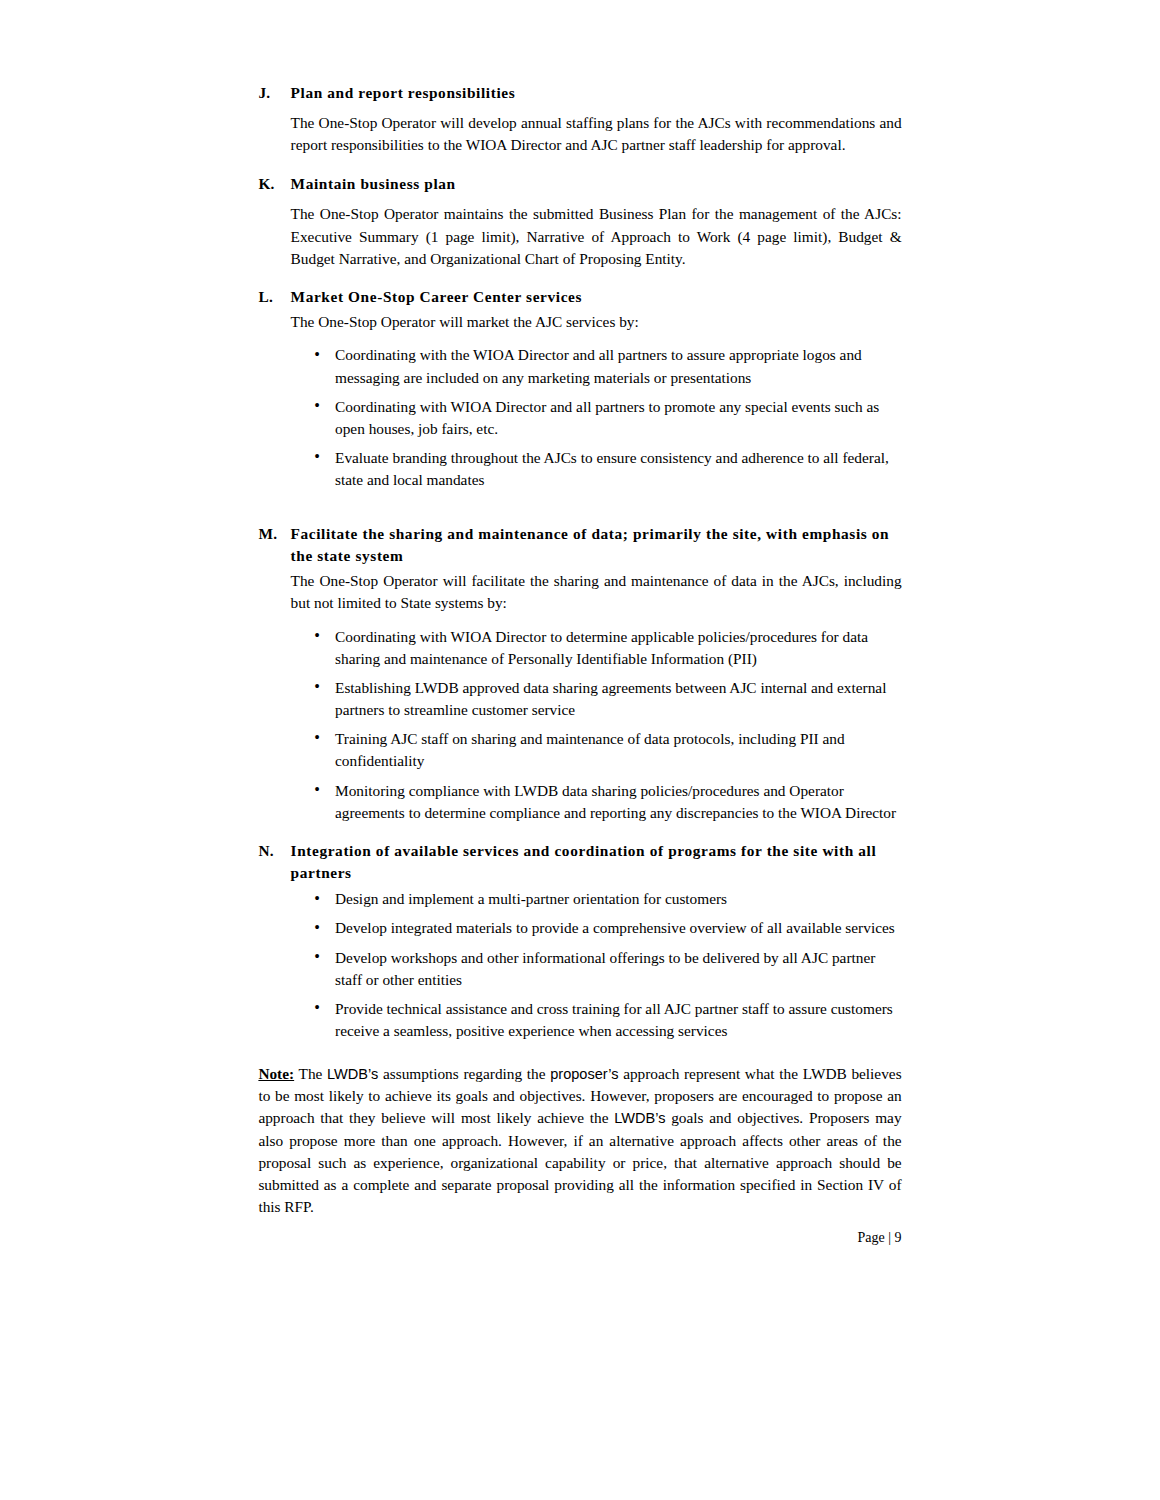J.
Plan and report responsibilities
The One-Stop Operator will develop annual staffing plans for the AJCs with recommendations and report responsibilities to the WIOA Director and AJC partner staff leadership for approval.
K.
Maintain business plan
The One-Stop Operator maintains the submitted Business Plan for the management of the AJCs: Executive Summary (1 page limit), Narrative of Approach to Work (4 page limit), Budget & Budget Narrative, and Organizational Chart of Proposing Entity.
L.
Market One-Stop Career Center services
The One-Stop Operator will market the AJC services by:
Coordinating with the WIOA Director and all partners to assure appropriate logos and messaging are included on any marketing materials or presentations
Coordinating with WIOA Director and all partners to promote any special events such as open houses, job fairs, etc.
Evaluate branding throughout the AJCs to ensure consistency and adherence to all federal, state and local mandates
M.
Facilitate the sharing and maintenance of data; primarily the site, with emphasis on the state system
The One-Stop Operator will facilitate the sharing and maintenance of data in the AJCs, including but not limited to State systems by:
Coordinating with WIOA Director to determine applicable policies/procedures for data sharing and maintenance of Personally Identifiable Information (PII)
Establishing LWDB approved data sharing agreements between AJC internal and external partners to streamline customer service
Training AJC staff on sharing and maintenance of data protocols, including PII and confidentiality
Monitoring compliance with LWDB data sharing policies/procedures and Operator agreements to determine compliance and reporting any discrepancies to the WIOA Director
N.
Integration of available services and coordination of programs for the site with all partners
Design and implement a multi-partner orientation for customers
Develop integrated materials to provide a comprehensive overview of all available services
Develop workshops and other informational offerings to be delivered by all AJC partner staff or other entities
Provide technical assistance and cross training for all AJC partner staff to assure customers receive a seamless, positive experience when accessing services
Note: The LWDB’s assumptions regarding the proposer’s approach represent what the LWDB believes to be most likely to achieve its goals and objectives. However, proposers are encouraged to propose an approach that they believe will most likely achieve the LWDB’s goals and objectives. Proposers may also propose more than one approach. However, if an alternative approach affects other areas of the proposal such as experience, organizational capability or price, that alternative approach should be submitted as a complete and separate proposal providing all the information specified in Section IV of this RFP.
Page | 9